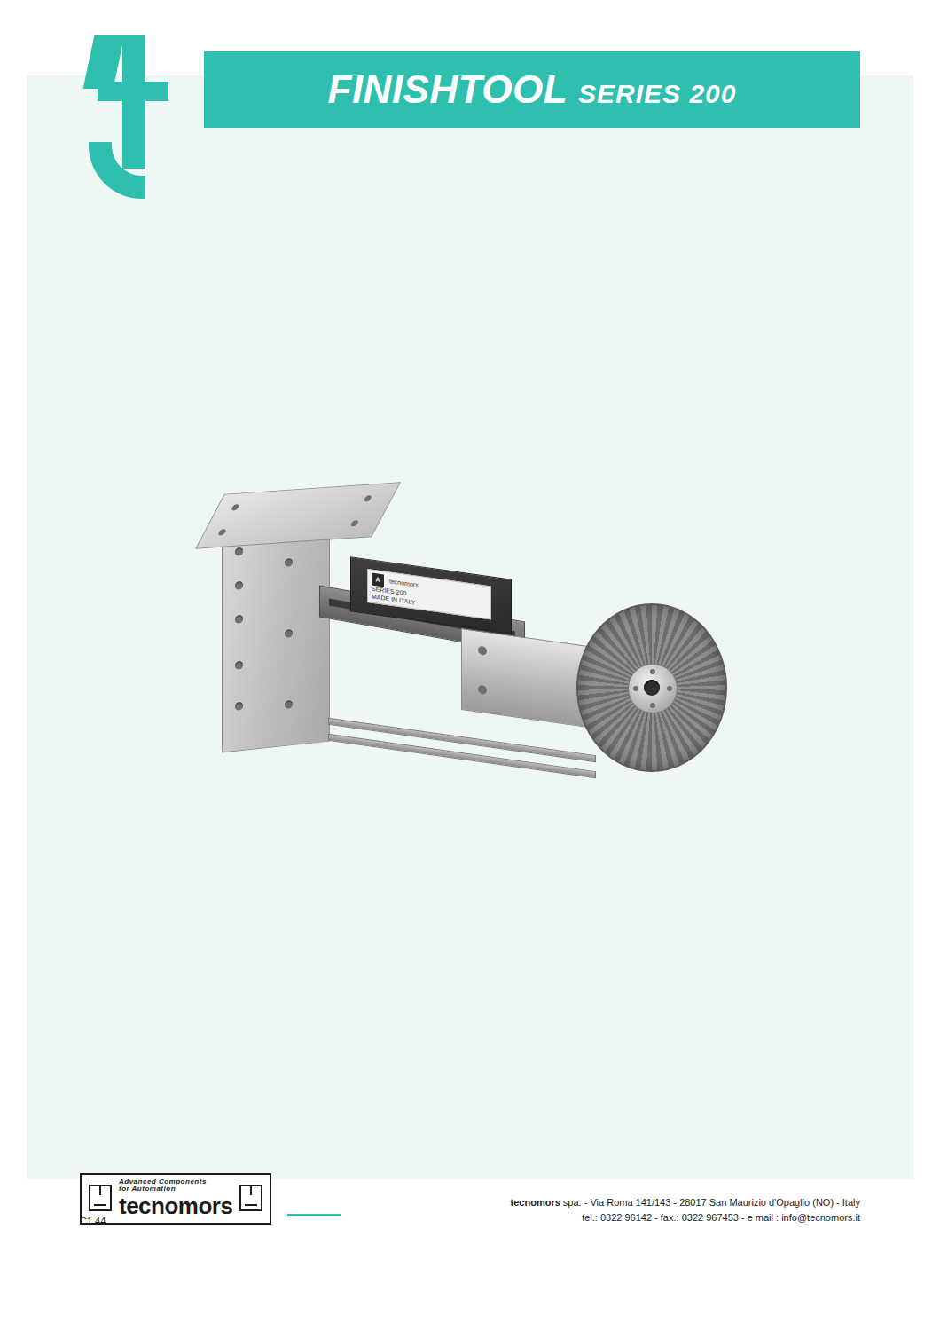FINISHTOOL SERIES 200
A tecnomors
SERIES 200
MADE IN ITALY
Advanced Components
for Automation tecnomors
tecnomors spa. - Via Roma 141/143 - 28017 San Maurizio d'Opaglio (NO) - Italy
tel.: 0322 96142 - fax.: 0322 967453 - e mail : info@tecnomors.it
C1.44